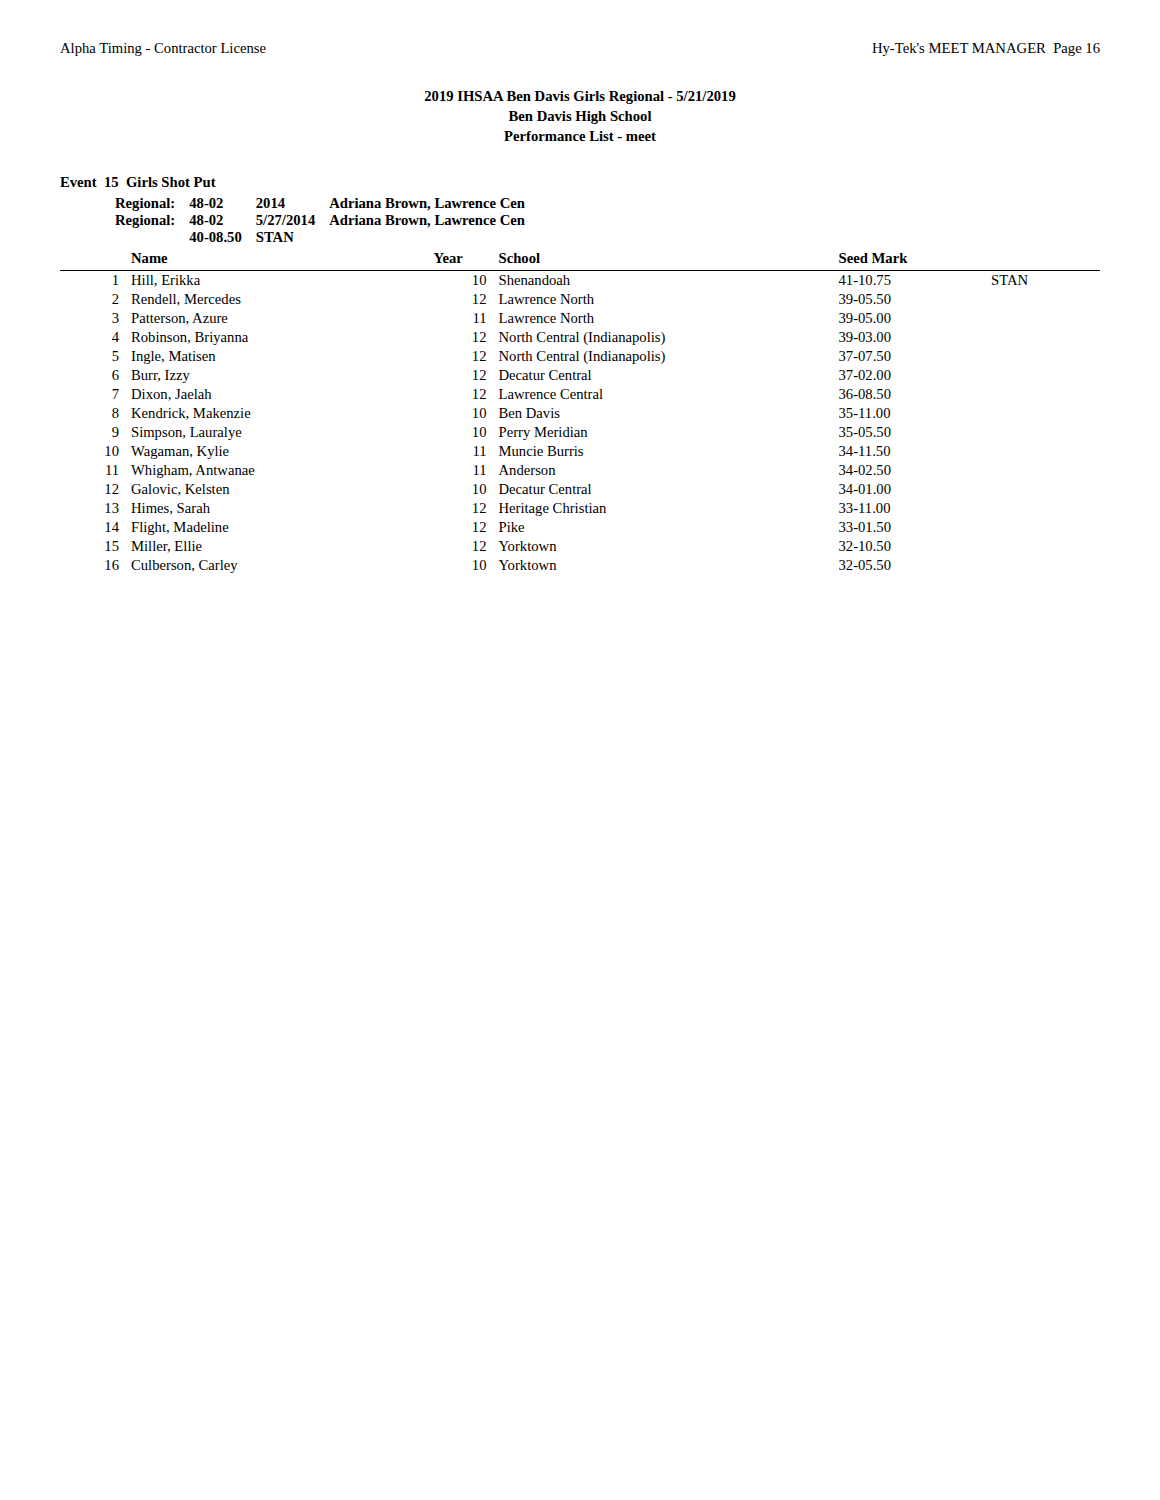Alpha Timing - Contractor License
Hy-Tek's MEET MANAGER Page 16
2019 IHSAA Ben Davis Girls Regional - 5/21/2019
Ben Davis High School
Performance List - meet
Event 15 Girls Shot Put
| Regional: | 48-02 | 2014 | Adriana Brown, Lawrence Cen |
| Regional: | 48-02 | 5/27/2014 | Adriana Brown, Lawrence Cen |
| | 40-08.50 | STAN | |
| | Name | Year | School | Seed Mark | |
| --- | --- | --- | --- | --- | --- |
| 1 | Hill, Erikka | 10 | Shenandoah | 41-10.75 | STAN |
| 2 | Rendell, Mercedes | 12 | Lawrence North | 39-05.50 | |
| 3 | Patterson, Azure | 11 | Lawrence North | 39-05.00 | |
| 4 | Robinson, Briyanna | 12 | North Central (Indianapolis) | 39-03.00 | |
| 5 | Ingle, Matisen | 12 | North Central (Indianapolis) | 37-07.50 | |
| 6 | Burr, Izzy | 12 | Decatur Central | 37-02.00 | |
| 7 | Dixon, Jaelah | 12 | Lawrence Central | 36-08.50 | |
| 8 | Kendrick, Makenzie | 10 | Ben Davis | 35-11.00 | |
| 9 | Simpson, Lauralye | 10 | Perry Meridian | 35-05.50 | |
| 10 | Wagaman, Kylie | 11 | Muncie Burris | 34-11.50 | |
| 11 | Whigham, Antwanae | 11 | Anderson | 34-02.50 | |
| 12 | Galovic, Kelsten | 10 | Decatur Central | 34-01.00 | |
| 13 | Himes, Sarah | 12 | Heritage Christian | 33-11.00 | |
| 14 | Flight, Madeline | 12 | Pike | 33-01.50 | |
| 15 | Miller, Ellie | 12 | Yorktown | 32-10.50 | |
| 16 | Culberson, Carley | 10 | Yorktown | 32-05.50 | |